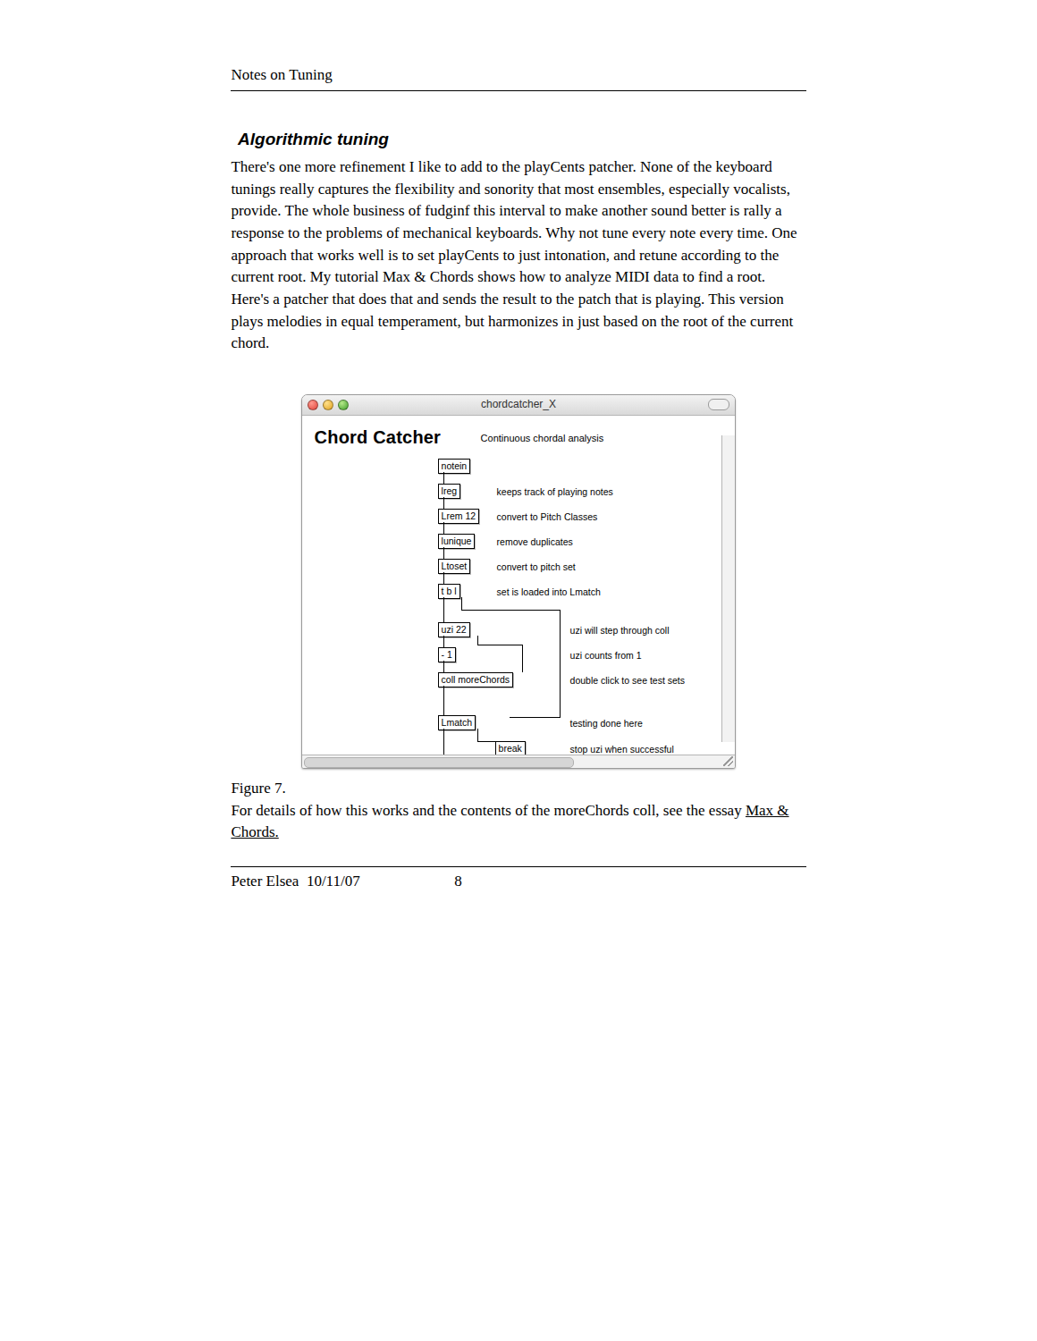Notes on Tuning
Algorithmic tuning
There's one more refinement I like to add to the playCents patcher. None of the keyboard tunings really captures the flexibility and sonority that most ensembles, especially vocalists, provide. The whole business of fudginf this interval to make another sound better is rally a response to the problems of mechanical keyboards. Why not tune every note every time. One approach that works well is to set playCents to just intonation, and retune according to the current root. My tutorial Max & Chords shows how to analyze MIDI data to find a root. Here's a patcher that does that and sends the result to the patch that is playing. This version plays melodies in equal temperament, but harmonizes in just based on the root of the current chord.
chordcatcher_X
Chord Catcher
Continuous chordal analysis
notein
lreg
keeps track of playing notes
Lrem 12
convert to Pitch Classes
lunique
remove duplicates
Ltoset
convert to pitch set
t b l
set is loaded into Lmatch
uzi 22
uzi will step through coll
- 1
uzi counts from 1
coll moreChords
double click to see test sets
Lmatch
testing done here
break
stop uzi when successful
root of chord
D-2
s key
pitch
contains list of chord names
Figure 7.
For details of how this works and the contents of the moreChords coll, see the essay Max & Chords.
Peter Elsea 10/11/07
8